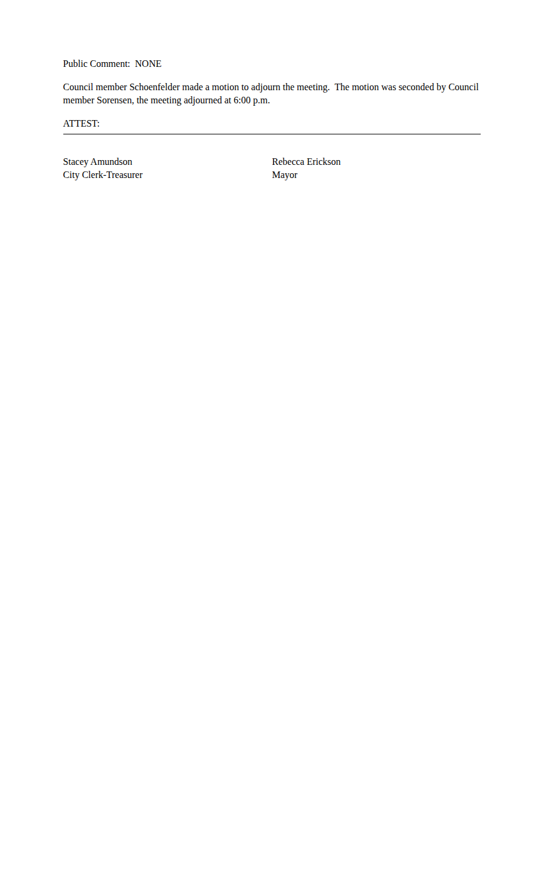Public Comment: NONE
Council member Schoenfelder made a motion to adjourn the meeting. The motion was seconded by Council member Sorensen, the meeting adjourned at 6:00 p.m.
ATTEST:
| Stacey Amundson City Clerk-Treasurer | Rebecca Erickson Mayor |